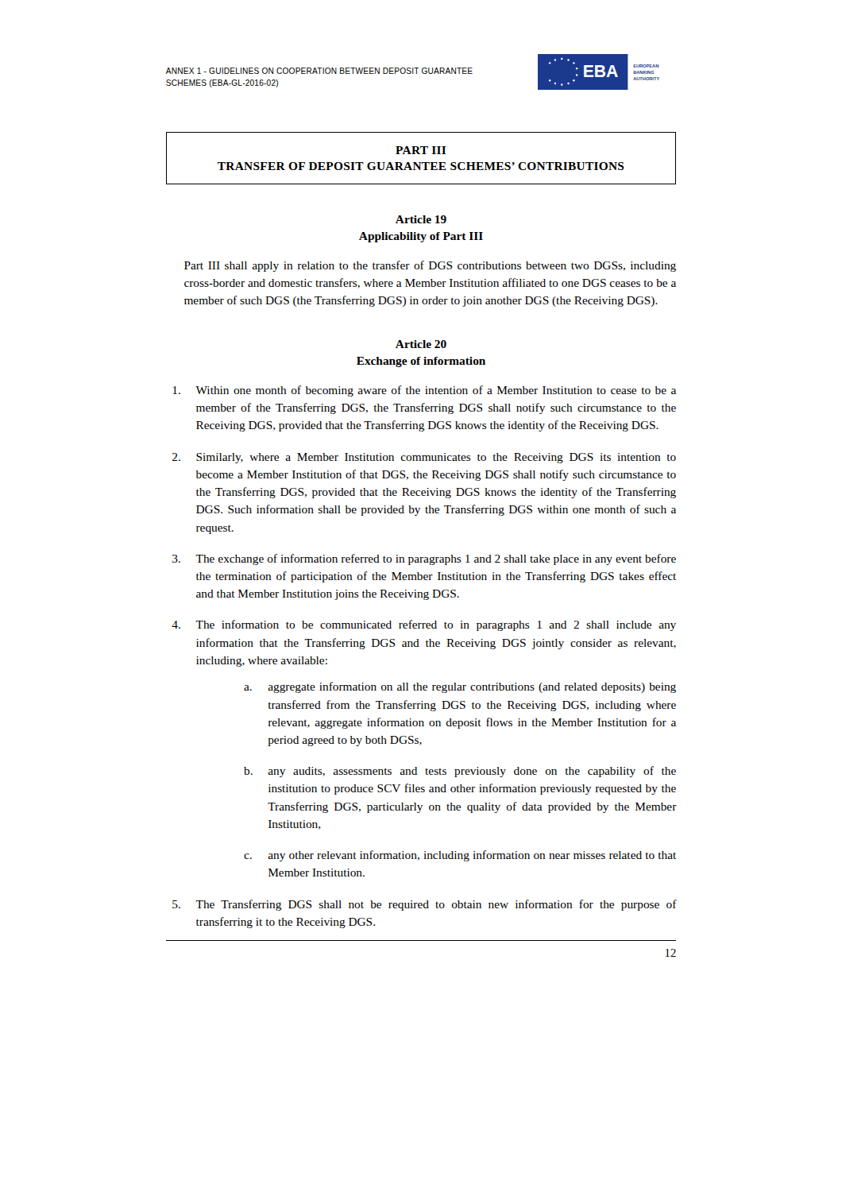ANNEX 1 - GUIDELINES ON COOPERATION BETWEEN DEPOSIT GUARANTEE SCHEMES (EBA-GL-2016-02)
EBA EUROPEAN BANKING AUTHORITY
PART III
TRANSFER OF DEPOSIT GUARANTEE SCHEMES’ CONTRIBUTIONS
Article 19 Applicability of Part III
Part III shall apply in relation to the transfer of DGS contributions between two DGSs, including cross-border and domestic transfers, where a Member Institution affiliated to one DGS ceases to be a member of such DGS (the Transferring DGS) in order to join another DGS (the Receiving DGS).
Article 20 Exchange of information
Within one month of becoming aware of the intention of a Member Institution to cease to be a member of the Transferring DGS, the Transferring DGS shall notify such circumstance to the Receiving DGS, provided that the Transferring DGS knows the identity of the Receiving DGS.
Similarly, where a Member Institution communicates to the Receiving DGS its intention to become a Member Institution of that DGS, the Receiving DGS shall notify such circumstance to the Transferring DGS, provided that the Receiving DGS knows the identity of the Transferring DGS. Such information shall be provided by the Transferring DGS within one month of such a request.
The exchange of information referred to in paragraphs 1 and 2 shall take place in any event before the termination of participation of the Member Institution in the Transferring DGS takes effect and that Member Institution joins the Receiving DGS.
The information to be communicated referred to in paragraphs 1 and 2 shall include any information that the Transferring DGS and the Receiving DGS jointly consider as relevant, including, where available:
aggregate information on all the regular contributions (and related deposits) being transferred from the Transferring DGS to the Receiving DGS, including where relevant, aggregate information on deposit flows in the Member Institution for a period agreed to by both DGSs,
any audits, assessments and tests previously done on the capability of the institution to produce SCV files and other information previously requested by the Transferring DGS, particularly on the quality of data provided by the Member Institution,
any other relevant information, including information on near misses related to that Member Institution.
The Transferring DGS shall not be required to obtain new information for the purpose of transferring it to the Receiving DGS.
12